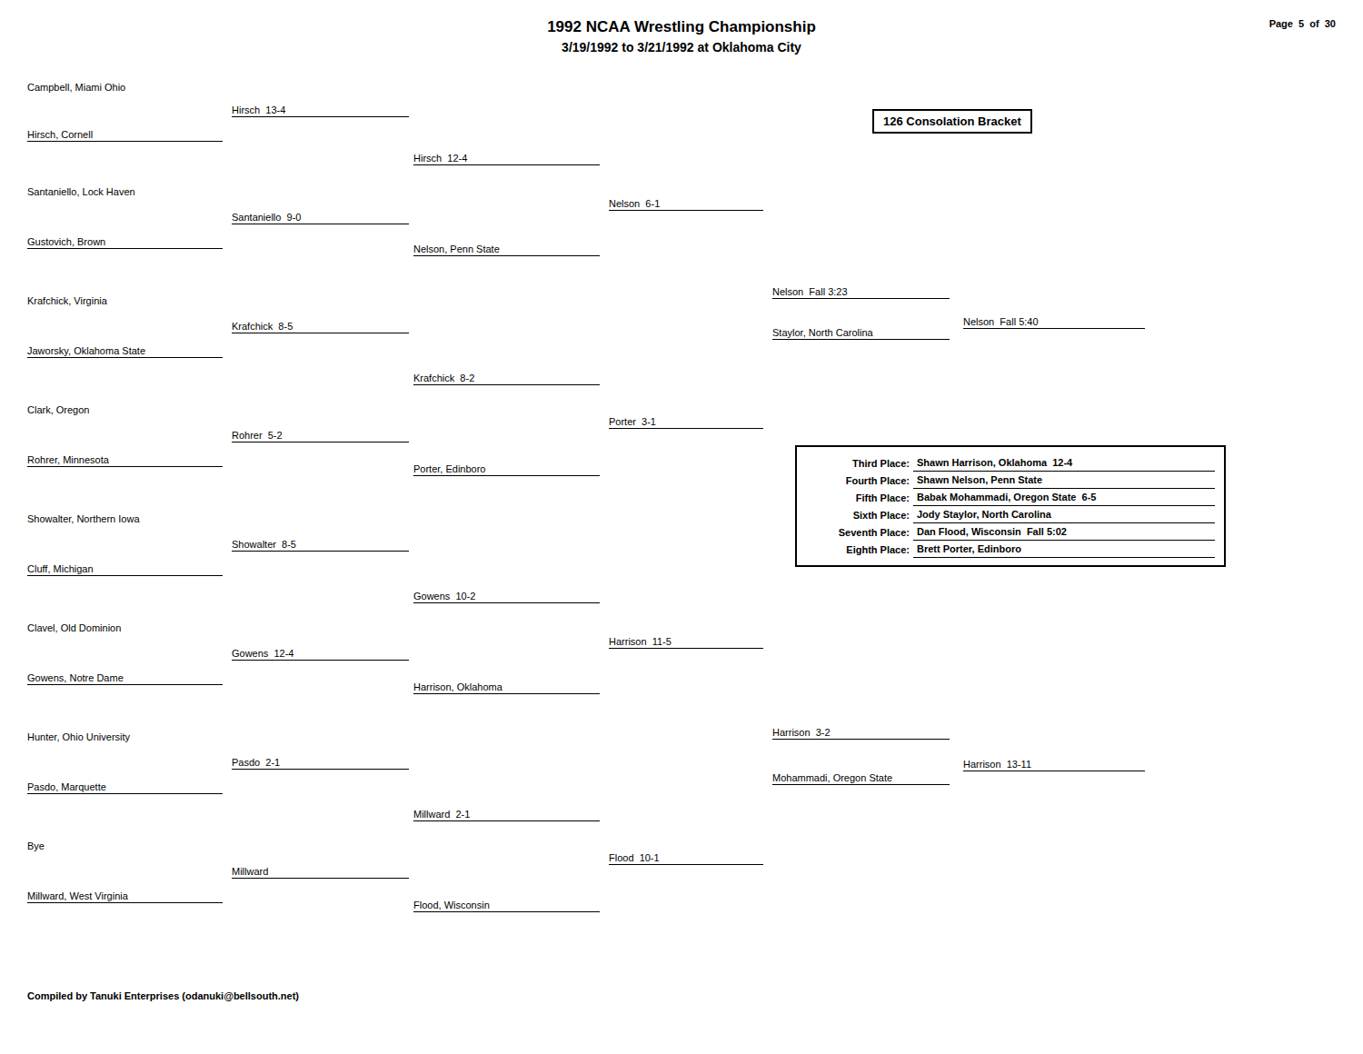Page 5 of 30
1992 NCAA Wrestling Championship
3/19/1992 to 3/21/1992 at Oklahoma City
126 Consolation Bracket
Campbell, Miami Ohio
Hirsch, Cornell
Santaniello, Lock Haven
Gustovich, Brown
Krafchick, Virginia
Jaworsky, Oklahoma State
Clark, Oregon
Rohrer, Minnesota
Showalter, Northern Iowa
Cluff, Michigan
Clavel, Old Dominion
Gowens, Notre Dame
Hunter, Ohio University
Pasdo, Marquette
Bye
Millward, West Virginia
Hirsch 13-4
Santaniello 9-0
Krafchick 8-5
Rohrer 5-2
Showalter 8-5
Gowens 12-4
Pasdo 2-1
Millward
Hirsch 12-4
Nelson, Penn State
Krafchick 8-2
Porter, Edinboro
Gowens 10-2
Harrison, Oklahoma
Millward 2-1
Flood, Wisconsin
Nelson 6-1
Porter 3-1
Harrison 11-5
Flood 10-1
Nelson Fall 3:23
Staylor, North Carolina
Harrison 3-2
Mohammadi, Oregon State
Nelson Fall 5:40
Harrison 13-11
| Third Place: | Shawn Harrison, Oklahoma 12-4 |
| Fourth Place: | Shawn Nelson, Penn State |
| Fifth Place: | Babak Mohammadi, Oregon State 6-5 |
| Sixth Place: | Jody Staylor, North Carolina |
| Seventh Place: | Dan Flood, Wisconsin Fall 5:02 |
| Eighth Place: | Brett Porter, Edinboro |
Compiled by Tanuki Enterprises (odanuki@bellsouth.net)